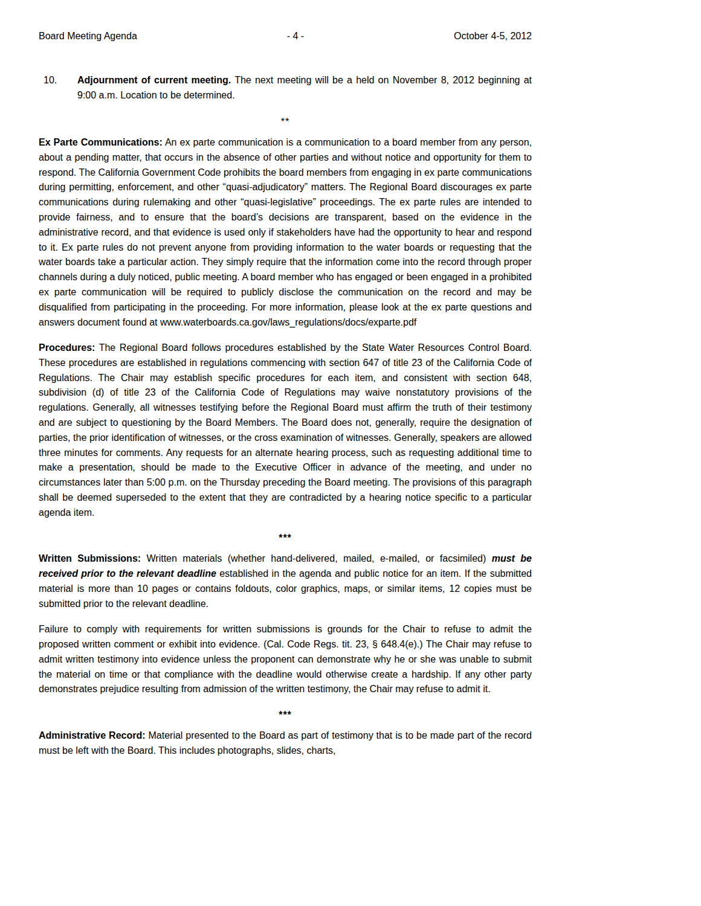Board Meeting Agenda - 4 - October 4-5, 2012
10. Adjournment of current meeting. The next meeting will be a held on November 8, 2012 beginning at 9:00 a.m. Location to be determined.
**
Ex Parte Communications: An ex parte communication is a communication to a board member from any person, about a pending matter, that occurs in the absence of other parties and without notice and opportunity for them to respond. The California Government Code prohibits the board members from engaging in ex parte communications during permitting, enforcement, and other “quasi-adjudicatory” matters. The Regional Board discourages ex parte communications during rulemaking and other “quasi-legislative” proceedings. The ex parte rules are intended to provide fairness, and to ensure that the board’s decisions are transparent, based on the evidence in the administrative record, and that evidence is used only if stakeholders have had the opportunity to hear and respond to it. Ex parte rules do not prevent anyone from providing information to the water boards or requesting that the water boards take a particular action. They simply require that the information come into the record through proper channels during a duly noticed, public meeting. A board member who has engaged or been engaged in a prohibited ex parte communication will be required to publicly disclose the communication on the record and may be disqualified from participating in the proceeding. For more information, please look at the ex parte questions and answers document found at www.waterboards.ca.gov/laws_regulations/docs/exparte.pdf
Procedures: The Regional Board follows procedures established by the State Water Resources Control Board. These procedures are established in regulations commencing with section 647 of title 23 of the California Code of Regulations. The Chair may establish specific procedures for each item, and consistent with section 648, subdivision (d) of title 23 of the California Code of Regulations may waive nonstatutory provisions of the regulations. Generally, all witnesses testifying before the Regional Board must affirm the truth of their testimony and are subject to questioning by the Board Members. The Board does not, generally, require the designation of parties, the prior identification of witnesses, or the cross examination of witnesses. Generally, speakers are allowed three minutes for comments. Any requests for an alternate hearing process, such as requesting additional time to make a presentation, should be made to the Executive Officer in advance of the meeting, and under no circumstances later than 5:00 p.m. on the Thursday preceding the Board meeting. The provisions of this paragraph shall be deemed superseded to the extent that they are contradicted by a hearing notice specific to a particular agenda item.
***
Written Submissions: Written materials (whether hand-delivered, mailed, e-mailed, or facsimiled) must be received prior to the relevant deadline established in the agenda and public notice for an item. If the submitted material is more than 10 pages or contains foldouts, color graphics, maps, or similar items, 12 copies must be submitted prior to the relevant deadline.
Failure to comply with requirements for written submissions is grounds for the Chair to refuse to admit the proposed written comment or exhibit into evidence. (Cal. Code Regs. tit. 23, § 648.4(e).) The Chair may refuse to admit written testimony into evidence unless the proponent can demonstrate why he or she was unable to submit the material on time or that compliance with the deadline would otherwise create a hardship. If any other party demonstrates prejudice resulting from admission of the written testimony, the Chair may refuse to admit it.
***
Administrative Record: Material presented to the Board as part of testimony that is to be made part of the record must be left with the Board. This includes photographs, slides, charts,